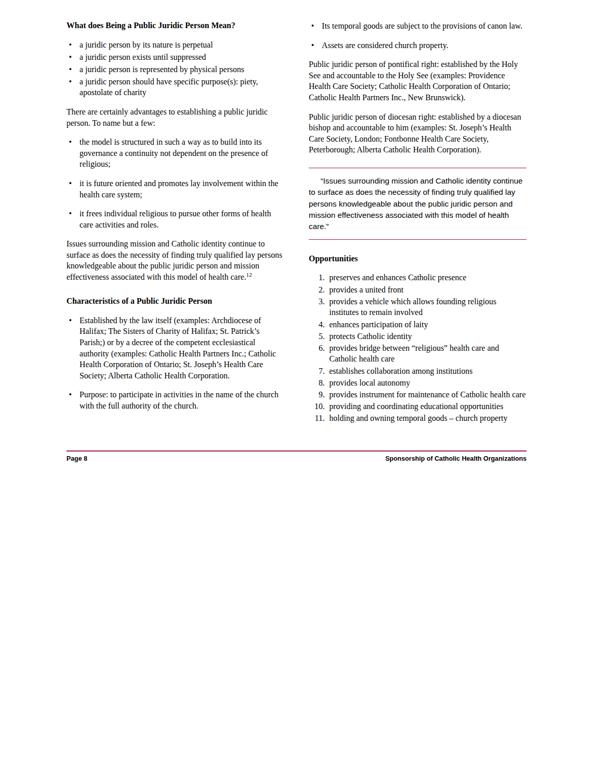What does Being a Public Juridic Person Mean?
a juridic person by its nature is perpetual
a juridic person exists until suppressed
a juridic person is represented by physical persons
a juridic person should have specific purpose(s): piety, apostolate of charity
There are certainly advantages to establishing a public juridic person. To name but a few:
the model is structured in such a way as to build into its governance a continuity not dependent on the presence of religious;
it is future oriented and promotes lay involvement within the health care system;
it frees individual religious to pursue other forms of health care activities and roles.
Issues surrounding mission and Catholic identity continue to surface as does the necessity of finding truly qualified lay persons knowledgeable about the public juridic person and mission effectiveness associated with this model of health care.12
Characteristics of a Public Juridic Person
Established by the law itself (examples: Archdiocese of Halifax; The Sisters of Charity of Halifax; St. Patrick’s Parish;) or by a decree of the competent ecclesiastical authority (examples: Catholic Health Partners Inc.; Catholic Health Corporation of Ontario; St. Joseph’s Health Care Society; Alberta Catholic Health Corporation.
Purpose: to participate in activities in the name of the church with the full authority of the church.
Its temporal goods are subject to the provisions of canon law.
Assets are considered church property.
Public juridic person of pontifical right: established by the Holy See and accountable to the Holy See (examples: Providence Health Care Society; Catholic Health Corporation of Ontario; Catholic Health Partners Inc., New Brunswick).
Public juridic person of diocesan right: established by a diocesan bishop and accountable to him (examples: St. Joseph’s Health Care Society, London; Fontbonne Health Care Society, Peterborough; Alberta Catholic Health Corporation).
“Issues surrounding mission and Catholic identity continue to surface as does the necessity of finding truly qualified lay persons knowledgeable about the public juridic person and mission effectiveness associated with this model of health care.”
Opportunities
preserves and enhances Catholic presence
provides a united front
provides a vehicle which allows founding religious institutes to remain involved
enhances participation of laity
protects Catholic identity
provides bridge between “religious” health care and Catholic health care
establishes collaboration among institutions
provides local autonomy
provides instrument for maintenance of Catholic health care
providing and coordinating educational opportunities
holding and owning temporal goods – church property
Page 8
Sponsorship of Catholic Health Organizations